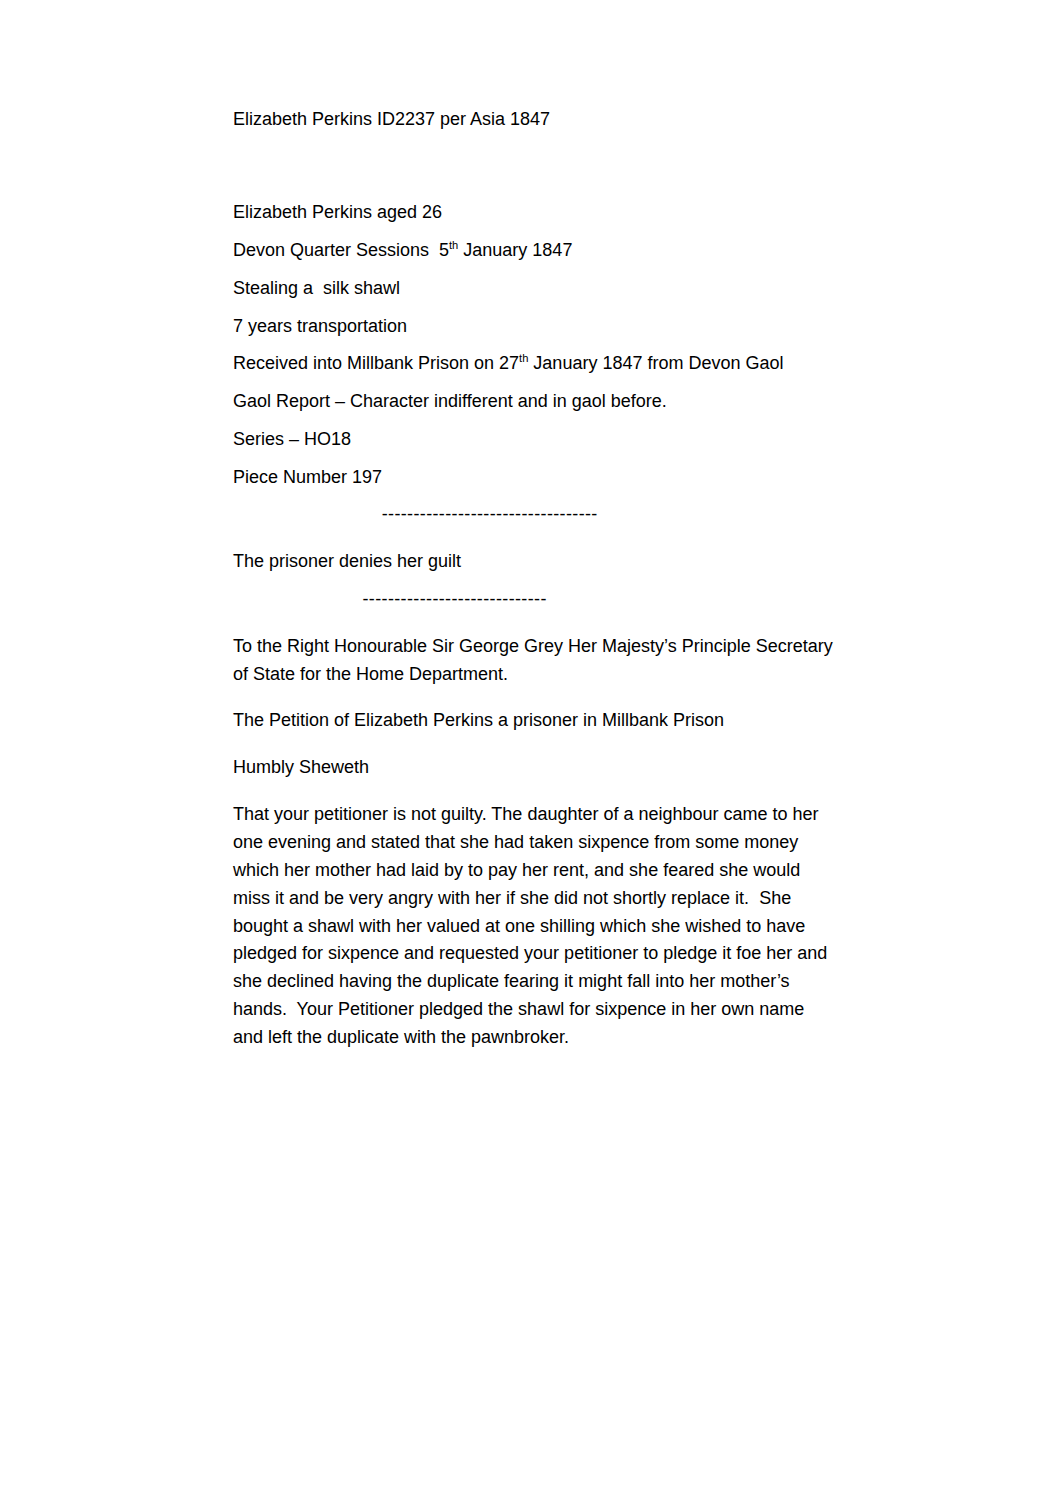Elizabeth Perkins ID2237 per Asia 1847
Elizabeth Perkins aged 26
Devon Quarter Sessions 5th January 1847
Stealing a silk shawl
7 years transportation
Received into Millbank Prison on 27th January 1847 from Devon Gaol
Gaol Report – Character indifferent and in gaol before.
Series – HO18
Piece Number 197
----------------------------------
The prisoner denies her guilt
-----------------------------
To the Right Honourable Sir George Grey Her Majesty’s Principle Secretary of State for the Home Department.
The Petition of Elizabeth Perkins a prisoner in Millbank Prison
Humbly Sheweth
That your petitioner is not guilty. The daughter of a neighbour came to her one evening and stated that she had taken sixpence from some money which her mother had laid by to pay her rent, and she feared she would miss it and be very angry with her if she did not shortly replace it. She bought a shawl with her valued at one shilling which she wished to have pledged for sixpence and requested your petitioner to pledge it foe her and she declined having the duplicate fearing it might fall into her mother’s hands. Your Petitioner pledged the shawl for sixpence in her own name and left the duplicate with the pawnbroker.